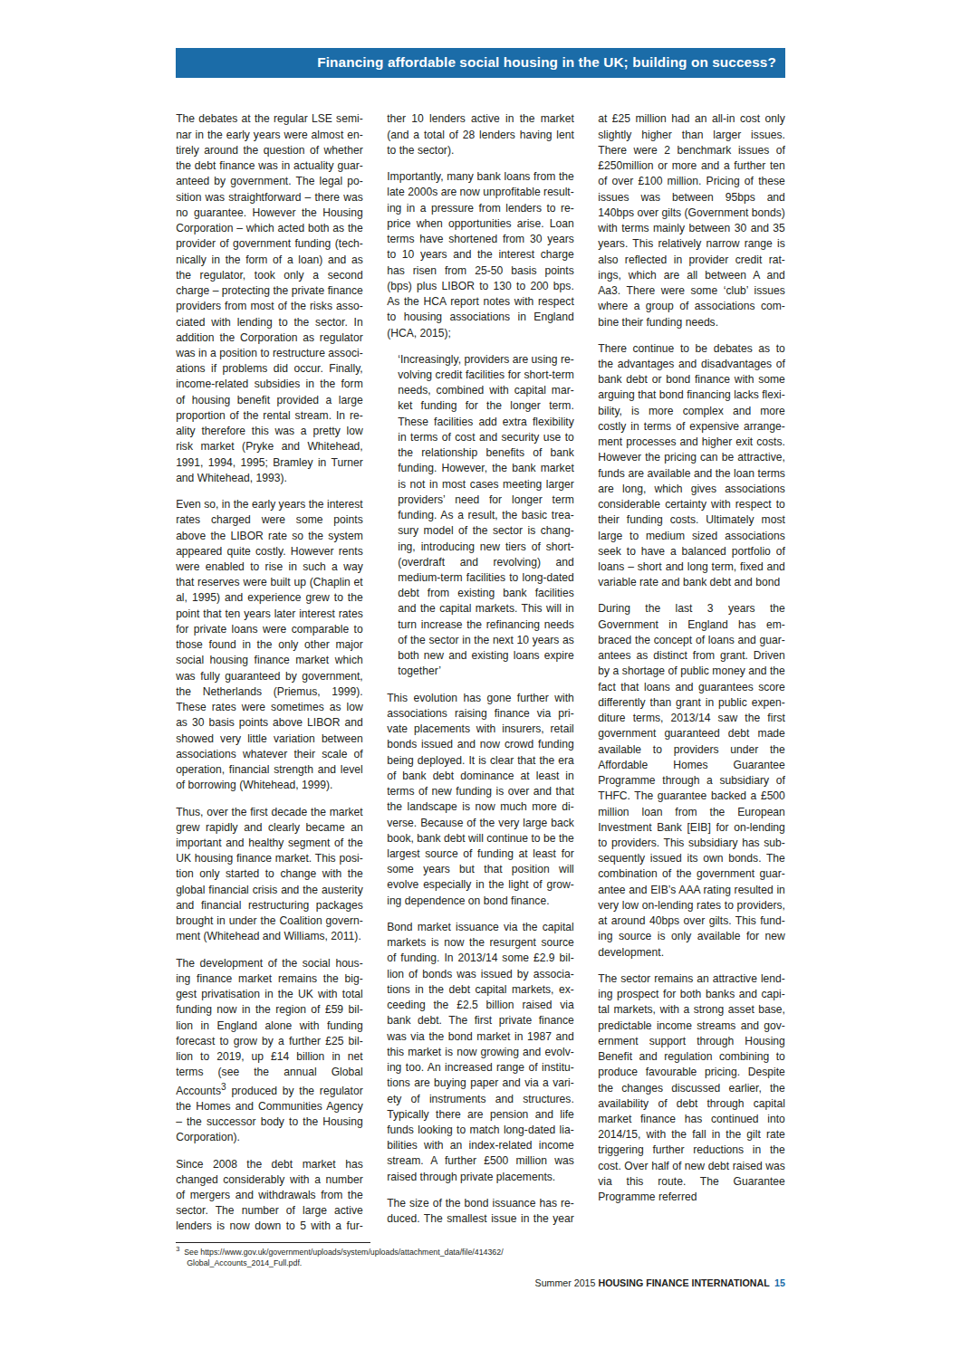Financing affordable social housing in the UK; building on success?
The debates at the regular LSE seminar in the early years were almost entirely around the question of whether the debt finance was in actuality guaranteed by government. The legal position was straightforward – there was no guarantee. However the Housing Corporation – which acted both as the provider of government funding (technically in the form of a loan) and as the regulator, took only a second charge – protecting the private finance providers from most of the risks associated with lending to the sector. In addition the Corporation as regulator was in a position to restructure associations if problems did occur. Finally, income-related subsidies in the form of housing benefit provided a large proportion of the rental stream. In reality therefore this was a pretty low risk market (Pryke and Whitehead, 1991, 1994, 1995; Bramley in Turner and Whitehead, 1993).
Even so, in the early years the interest rates charged were some points above the LIBOR rate so the system appeared quite costly. However rents were enabled to rise in such a way that reserves were built up (Chaplin et al, 1995) and experience grew to the point that ten years later interest rates for private loans were comparable to those found in the only other major social housing finance market which was fully guaranteed by government, the Netherlands (Priemus, 1999). These rates were sometimes as low as 30 basis points above LIBOR and showed very little variation between associations whatever their scale of operation, financial strength and level of borrowing (Whitehead, 1999).
Thus, over the first decade the market grew rapidly and clearly became an important and healthy segment of the UK housing finance market. This position only started to change with the global financial crisis and the austerity and financial restructuring packages brought in under the Coalition government (Whitehead and Williams, 2011).
The development of the social housing finance market remains the biggest privatisation in the UK with total funding now in the region of £59 billion in England alone with funding forecast to grow by a further £25 billion to 2019, up £14 billion in net terms (see the annual Global Accounts3 produced by the regulator the Homes and Communities Agency – the successor body to the Housing Corporation).
Since 2008 the debt market has changed considerably with a number of mergers and withdrawals from the sector. The number of large active lenders is now down to 5 with a further 10 lenders active in the market (and a total of 28 lenders having lent to the sector).
Importantly, many bank loans from the late 2000s are now unprofitable resulting in a pressure from lenders to re-price when opportunities arise. Loan terms have shortened from 30 years to 10 years and the interest charge has risen from 25-50 basis points (bps) plus LIBOR to 130 to 200 bps. As the HCA report notes with respect to housing associations in England (HCA, 2015);
‘Increasingly, providers are using revolving credit facilities for short-term needs, combined with capital market funding for the longer term. These facilities add extra flexibility in terms of cost and security use to the relationship benefits of bank funding. However, the bank market is not in most cases meeting larger providers’ need for longer term funding. As a result, the basic treasury model of the sector is changing, introducing new tiers of short- (overdraft and revolving) and medium-term facilities to long-dated debt from existing bank facilities and the capital markets. This will in turn increase the refinancing needs of the sector in the next 10 years as both new and existing loans expire together’
This evolution has gone further with associations raising finance via private placements with insurers, retail bonds issued and now crowd funding being deployed. It is clear that the era of bank debt dominance at least in terms of new funding is over and that the landscape is now much more diverse. Because of the very large back book, bank debt will continue to be the largest source of funding at least for some years but that position will evolve especially in the light of growing dependence on bond finance.
Bond market issuance via the capital markets is now the resurgent source of funding. In 2013/14 some £2.9 billion of bonds was issued by associations in the debt capital markets, exceeding the £2.5 billion raised via bank debt. The first private finance was via the bond market in 1987 and this market is now growing and evolving too. An increased range of institutions are buying paper and via a variety of instruments and structures. Typically there are pension and life funds looking to match long-dated liabilities with an index-related income stream. A further £500 million was raised through private placements.
The size of the bond issuance has reduced. The smallest issue in the year at £25 million had an all-in cost only slightly higher than larger issues. There were 2 benchmark issues of £250million or more and a further ten of over £100 million. Pricing of these issues was between 95bps and 140bps over gilts (Government bonds) with terms mainly between 30 and 35 years. This relatively narrow range is also reflected in provider credit ratings, which are all between A and Aa3. There were some ‘club’ issues where a group of associations combine their funding needs.
There continue to be debates as to the advantages and disadvantages of bank debt or bond finance with some arguing that bond financing lacks flexibility, is more complex and more costly in terms of expensive arrangement processes and higher exit costs. However the pricing can be attractive, funds are available and the loan terms are long, which gives associations considerable certainty with respect to their funding costs. Ultimately most large to medium sized associations seek to have a balanced portfolio of loans – short and long term, fixed and variable rate and bank debt and bond
During the last 3 years the Government in England has embraced the concept of loans and guarantees as distinct from grant. Driven by a shortage of public money and the fact that loans and guarantees score differently than grant in public expenditure terms, 2013/14 saw the first government guaranteed debt made available to providers under the Affordable Homes Guarantee Programme through a subsidiary of THFC. The guarantee backed a £500 million loan from the European Investment Bank [EIB] for on-lending to providers. This subsidiary has subsequently issued its own bonds. The combination of the government guarantee and EIB’s AAA rating resulted in very low on-lending rates to providers, at around 40bps over gilts. This funding source is only available for new development.
The sector remains an attractive lending prospect for both banks and capital markets, with a strong asset base, predictable income streams and government support through Housing Benefit and regulation combining to produce favourable pricing. Despite the changes discussed earlier, the availability of debt through capital market finance has continued into 2014/15, with the fall in the gilt rate triggering further reductions in the cost. Over half of new debt raised was via this route. The Guarantee Programme referred
3 See https://www.gov.uk/government/uploads/system/uploads/attachment_data/file/414362/
Global_Accounts_2014_Full.pdf.
Summer 2015 HOUSING FINANCE INTERNATIONAL 15